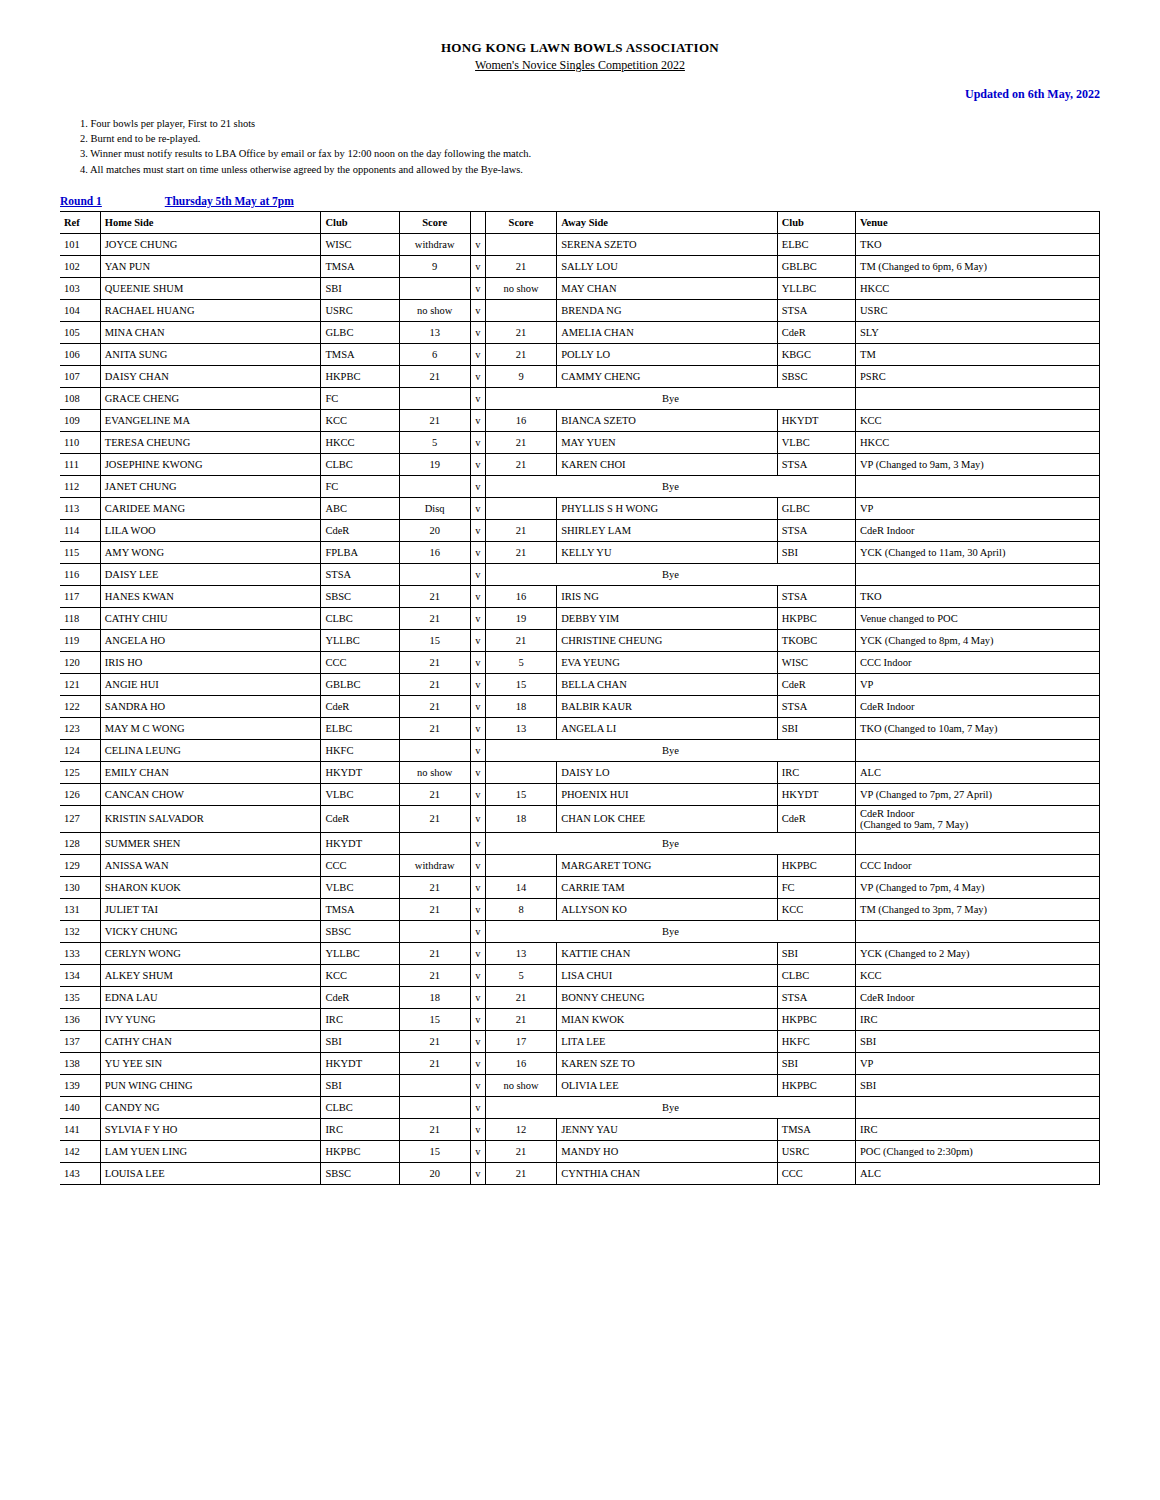HONG KONG LAWN BOWLS ASSOCIATION
Women's Novice Singles Competition 2022
Updated on 6th May, 2022
1. Four bowls per player, First to 21 shots
2. Burnt end to be re-played.
3. Winner must notify results to LBA Office by email or fax by 12:00 noon on the day following the match.
4. All matches must start on time unless otherwise agreed by the opponents and allowed by the Bye-laws.
Round 1 Thursday 5th May at 7pm
| Ref | Home Side | Club | Score | | Score | Away Side | Club | Venue |
| --- | --- | --- | --- | --- | --- | --- | --- | --- |
| 101 | JOYCE CHUNG | WISC | withdraw | v | | SERENA SZETO | ELBC | TKO |
| 102 | YAN PUN | TMSA | 9 | v | 21 | SALLY LOU | GBLBC | TM (Changed to 6pm, 6 May) |
| 103 | QUEENIE SHUM | SBI | | v | no show | MAY CHAN | YLLBC | HKCC |
| 104 | RACHAEL HUANG | USRC | no show | v | | BRENDA NG | STSA | USRC |
| 105 | MINA CHAN | GLBC | 13 | v | 21 | AMELIA CHAN | CdeR | SLY |
| 106 | ANITA SUNG | TMSA | 6 | v | 21 | POLLY LO | KBGC | TM |
| 107 | DAISY CHAN | HKPBC | 21 | v | 9 | CAMMY CHENG | SBSC | PSRC |
| 108 | GRACE CHENG | FC | | v | Bye | |
| 109 | EVANGELINE MA | KCC | 21 | v | 16 | BIANCA SZETO | HKYDT | KCC |
| 110 | TERESA CHEUNG | HKCC | 5 | v | 21 | MAY YUEN | VLBC | HKCC |
| 111 | JOSEPHINE KWONG | CLBC | 19 | v | 21 | KAREN CHOI | STSA | VP (Changed to 9am, 3 May) |
| 112 | JANET CHUNG | FC | | v | Bye | |
| 113 | CARIDEE MANG | ABC | Disq | v | | PHYLLIS S H WONG | GLBC | VP |
| 114 | LILA WOO | CdeR | 20 | v | 21 | SHIRLEY LAM | STSA | CdeR Indoor |
| 115 | AMY WONG | FPLBA | 16 | v | 21 | KELLY YU | SBI | YCK (Changed to 11am, 30 April) |
| 116 | DAISY LEE | STSA | | v | Bye | |
| 117 | HANES KWAN | SBSC | 21 | v | 16 | IRIS NG | STSA | TKO |
| 118 | CATHY CHIU | CLBC | 21 | v | 19 | DEBBY YIM | HKPBC | Venue changed to POC |
| 119 | ANGELA HO | YLLBC | 15 | v | 21 | CHRISTINE CHEUNG | TKOBC | YCK (Changed to 8pm, 4 May) |
| 120 | IRIS HO | CCC | 21 | v | 5 | EVA YEUNG | WISC | CCC Indoor |
| 121 | ANGIE HUI | GBLBC | 21 | v | 15 | BELLA CHAN | CdeR | VP |
| 122 | SANDRA HO | CdeR | 21 | v | 18 | BALBIR KAUR | STSA | CdeR Indoor |
| 123 | MAY M C WONG | ELBC | 21 | v | 13 | ANGELA LI | SBI | TKO (Changed to 10am, 7 May) |
| 124 | CELINA LEUNG | HKFC | | v | Bye | |
| 125 | EMILY CHAN | HKYDT | no show | v | | DAISY LO | IRC | ALC |
| 126 | CANCAN CHOW | VLBC | 21 | v | 15 | PHOENIX HUI | HKYDT | VP (Changed to 7pm, 27 April) |
| 127 | KRISTIN SALVADOR | CdeR | 21 | v | 18 | CHAN LOK CHEE | CdeR | CdeR Indoor (Changed to 9am, 7 May) |
| 128 | SUMMER SHEN | HKYDT | | v | Bye | |
| 129 | ANISSA WAN | CCC | withdraw | v | | MARGARET TONG | HKPBC | CCC Indoor |
| 130 | SHARON KUOK | VLBC | 21 | v | 14 | CARRIE TAM | FC | VP (Changed to 7pm, 4 May) |
| 131 | JULIET TAI | TMSA | 21 | v | 8 | ALLYSON KO | KCC | TM (Changed to 3pm, 7 May) |
| 132 | VICKY CHUNG | SBSC | | v | Bye | |
| 133 | CERLYN WONG | YLLBC | 21 | v | 13 | KATTIE CHAN | SBI | YCK (Changed to 2 May) |
| 134 | ALKEY SHUM | KCC | 21 | v | 5 | LISA CHUI | CLBC | KCC |
| 135 | EDNA LAU | CdeR | 18 | v | 21 | BONNY CHEUNG | STSA | CdeR Indoor |
| 136 | IVY YUNG | IRC | 15 | v | 21 | MIAN KWOK | HKPBC | IRC |
| 137 | CATHY CHAN | SBI | 21 | v | 17 | LITA LEE | HKFC | SBI |
| 138 | YU YEE SIN | HKYDT | 21 | v | 16 | KAREN SZE TO | SBI | VP |
| 139 | PUN WING CHING | SBI | | v | no show | OLIVIA LEE | HKPBC | SBI |
| 140 | CANDY NG | CLBC | | v | Bye | |
| 141 | SYLVIA F Y HO | IRC | 21 | v | 12 | JENNY YAU | TMSA | IRC |
| 142 | LAM YUEN LING | HKPBC | 15 | v | 21 | MANDY HO | USRC | POC (Changed to 2:30pm) |
| 143 | LOUISA LEE | SBSC | 20 | v | 21 | CYNTHIA CHAN | CCC | ALC |